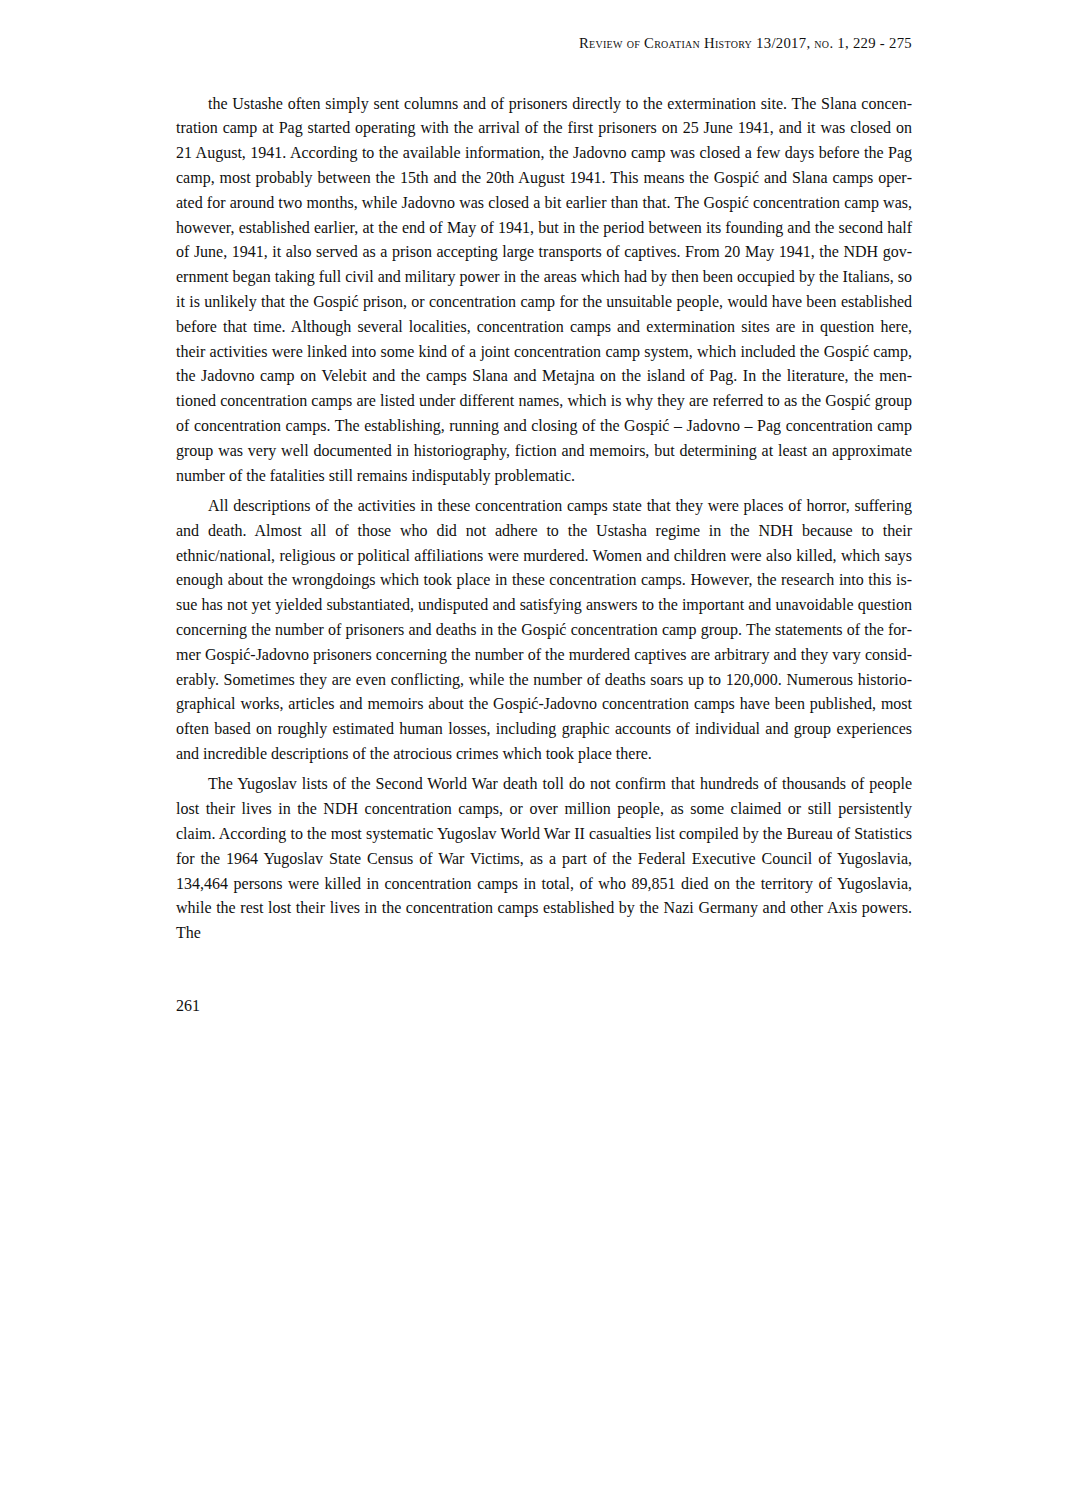Review of Croatian History 13/2017, no. 1, 229 - 275
the Ustashe often simply sent columns and of prisoners directly to the extermination site. The Slana concentration camp at Pag started operating with the arrival of the first prisoners on 25 June 1941, and it was closed on 21 August, 1941. According to the available information, the Jadovno camp was closed a few days before the Pag camp, most probably between the 15th and the 20th August 1941. This means the Gospić and Slana camps operated for around two months, while Jadovno was closed a bit earlier than that. The Gospić concentration camp was, however, established earlier, at the end of May of 1941, but in the period between its founding and the second half of June, 1941, it also served as a prison accepting large transports of captives. From 20 May 1941, the NDH government began taking full civil and military power in the areas which had by then been occupied by the Italians, so it is unlikely that the Gospić prison, or concentration camp for the unsuitable people, would have been established before that time. Although several localities, concentration camps and extermination sites are in question here, their activities were linked into some kind of a joint concentration camp system, which included the Gospić camp, the Jadovno camp on Velebit and the camps Slana and Metajna on the island of Pag. In the literature, the mentioned concentration camps are listed under different names, which is why they are referred to as the Gospić group of concentration camps. The establishing, running and closing of the Gospić – Jadovno – Pag concentration camp group was very well documented in historiography, fiction and memoirs, but determining at least an approximate number of the fatalities still remains indisputably problematic.
All descriptions of the activities in these concentration camps state that they were places of horror, suffering and death. Almost all of those who did not adhere to the Ustasha regime in the NDH because to their ethnic/national, religious or political affiliations were murdered. Women and children were also killed, which says enough about the wrongdoings which took place in these concentration camps. However, the research into this issue has not yet yielded substantiated, undisputed and satisfying answers to the important and unavoidable question concerning the number of prisoners and deaths in the Gospić concentration camp group. The statements of the former Gospić-Jadovno prisoners concerning the number of the murdered captives are arbitrary and they vary considerably. Sometimes they are even conflicting, while the number of deaths soars up to 120,000. Numerous historiographical works, articles and memoirs about the Gospić-Jadovno concentration camps have been published, most often based on roughly estimated human losses, including graphic accounts of individual and group experiences and incredible descriptions of the atrocious crimes which took place there.
The Yugoslav lists of the Second World War death toll do not confirm that hundreds of thousands of people lost their lives in the NDH concentration camps, or over million people, as some claimed or still persistently claim. According to the most systematic Yugoslav World War II casualties list compiled by the Bureau of Statistics for the 1964 Yugoslav State Census of War Victims, as a part of the Federal Executive Council of Yugoslavia, 134,464 persons were killed in concentration camps in total, of who 89,851 died on the territory of Yugoslavia, while the rest lost their lives in the concentration camps established by the Nazi Germany and other Axis powers. The
261